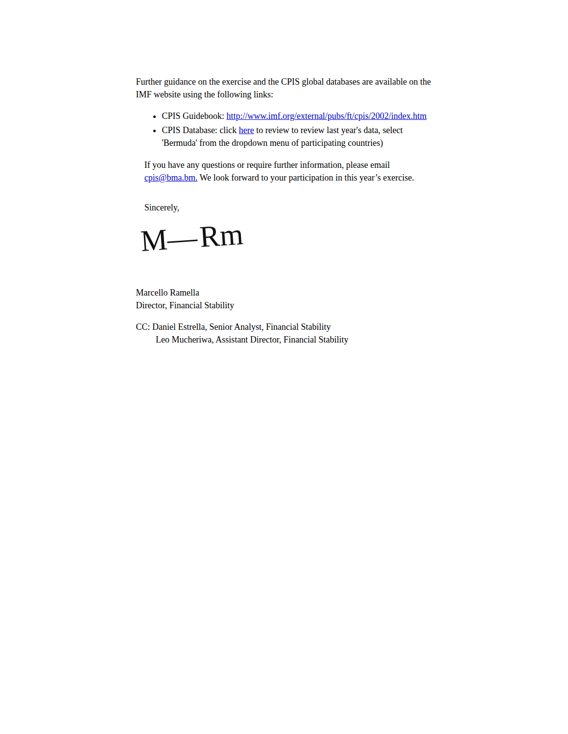Further guidance on the exercise and the CPIS global databases are available on the IMF website using the following links:
CPIS Guidebook: http://www.imf.org/external/pubs/ft/cpis/2002/index.htm
CPIS Database: click here to review to review last year's data, select 'Bermuda' from the dropdown menu of participating countries)
If you have any questions or require further information, please email cpis@bma.bm. We look forward to your participation in this year’s exercise.
Sincerely,
M— Rm
Marcello Ramella
Director, Financial Stability
CC: Daniel Estrella, Senior Analyst, Financial Stability
Leo Mucheriwa, Assistant Director, Financial Stability